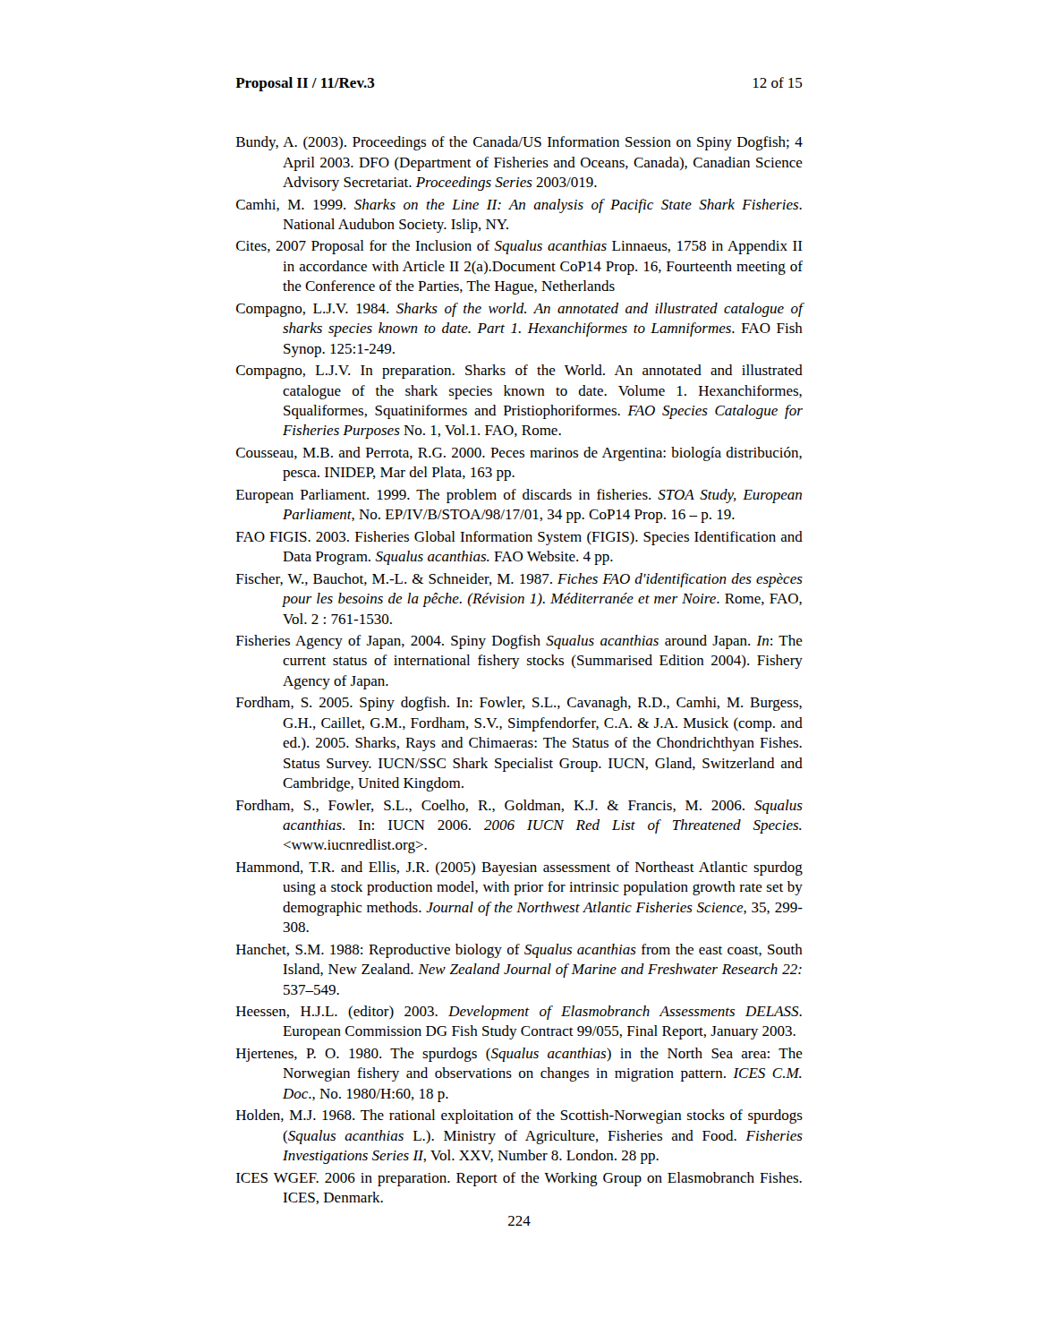Proposal II / 11/Rev.3
12 of 15
Bundy, A. (2003). Proceedings of the Canada/US Information Session on Spiny Dogfish; 4 April 2003. DFO (Department of Fisheries and Oceans, Canada), Canadian Science Advisory Secretariat. Proceedings Series 2003/019.
Camhi, M. 1999. Sharks on the Line II: An analysis of Pacific State Shark Fisheries. National Audubon Society. Islip, NY.
Cites, 2007 Proposal for the Inclusion of Squalus acanthias Linnaeus, 1758 in Appendix II in accordance with Article II 2(a).Document CoP14 Prop. 16, Fourteenth meeting of the Conference of the Parties, The Hague, Netherlands
Compagno, L.J.V. 1984. Sharks of the world. An annotated and illustrated catalogue of sharks species known to date. Part 1. Hexanchiformes to Lamniformes. FAO Fish Synop. 125:1-249.
Compagno, L.J.V. In preparation. Sharks of the World. An annotated and illustrated catalogue of the shark species known to date. Volume 1. Hexanchiformes, Squaliformes, Squatiniformes and Pristiophoriformes. FAO Species Catalogue for Fisheries Purposes No. 1, Vol.1. FAO, Rome.
Cousseau, M.B. and Perrota, R.G. 2000. Peces marinos de Argentina: biología distribución, pesca. INIDEP, Mar del Plata, 163 pp.
European Parliament. 1999. The problem of discards in fisheries. STOA Study, European Parliament, No. EP/IV/B/STOA/98/17/01, 34 pp. CoP14 Prop. 16 – p. 19.
FAO FIGIS. 2003. Fisheries Global Information System (FIGIS). Species Identification and Data Program. Squalus acanthias. FAO Website. 4 pp.
Fischer, W., Bauchot, M.-L. & Schneider, M. 1987. Fiches FAO d'identification des espèces pour les besoins de la pêche. (Révision 1). Méditerranée et mer Noire. Rome, FAO, Vol. 2 : 761-1530.
Fisheries Agency of Japan, 2004. Spiny Dogfish Squalus acanthias around Japan. In: The current status of international fishery stocks (Summarised Edition 2004). Fishery Agency of Japan.
Fordham, S. 2005. Spiny dogfish. In: Fowler, S.L., Cavanagh, R.D., Camhi, M. Burgess, G.H., Caillet, G.M., Fordham, S.V., Simpfendorfer, C.A. & J.A. Musick (comp. and ed.). 2005. Sharks, Rays and Chimaeras: The Status of the Chondrichthyan Fishes. Status Survey. IUCN/SSC Shark Specialist Group. IUCN, Gland, Switzerland and Cambridge, United Kingdom.
Fordham, S., Fowler, S.L., Coelho, R., Goldman, K.J. & Francis, M. 2006. Squalus acanthias. In: IUCN 2006. 2006 IUCN Red List of Threatened Species. <www.iucnredlist.org>.
Hammond, T.R. and Ellis, J.R. (2005) Bayesian assessment of Northeast Atlantic spurdog using a stock production model, with prior for intrinsic population growth rate set by demographic methods. Journal of the Northwest Atlantic Fisheries Science, 35, 299-308.
Hanchet, S.M. 1988: Reproductive biology of Squalus acanthias from the east coast, South Island, New Zealand. New Zealand Journal of Marine and Freshwater Research 22: 537–549.
Heessen, H.J.L. (editor) 2003. Development of Elasmobranch Assessments DELASS. European Commission DG Fish Study Contract 99/055, Final Report, January 2003.
Hjertenes, P. O. 1980. The spurdogs (Squalus acanthias) in the North Sea area: The Norwegian fishery and observations on changes in migration pattern. ICES C.M. Doc., No. 1980/H:60, 18 p.
Holden, M.J. 1968. The rational exploitation of the Scottish-Norwegian stocks of spurdogs (Squalus acanthias L.). Ministry of Agriculture, Fisheries and Food. Fisheries Investigations Series II, Vol. XXV, Number 8. London. 28 pp.
ICES WGEF. 2006 in preparation. Report of the Working Group on Elasmobranch Fishes. ICES, Denmark.
224